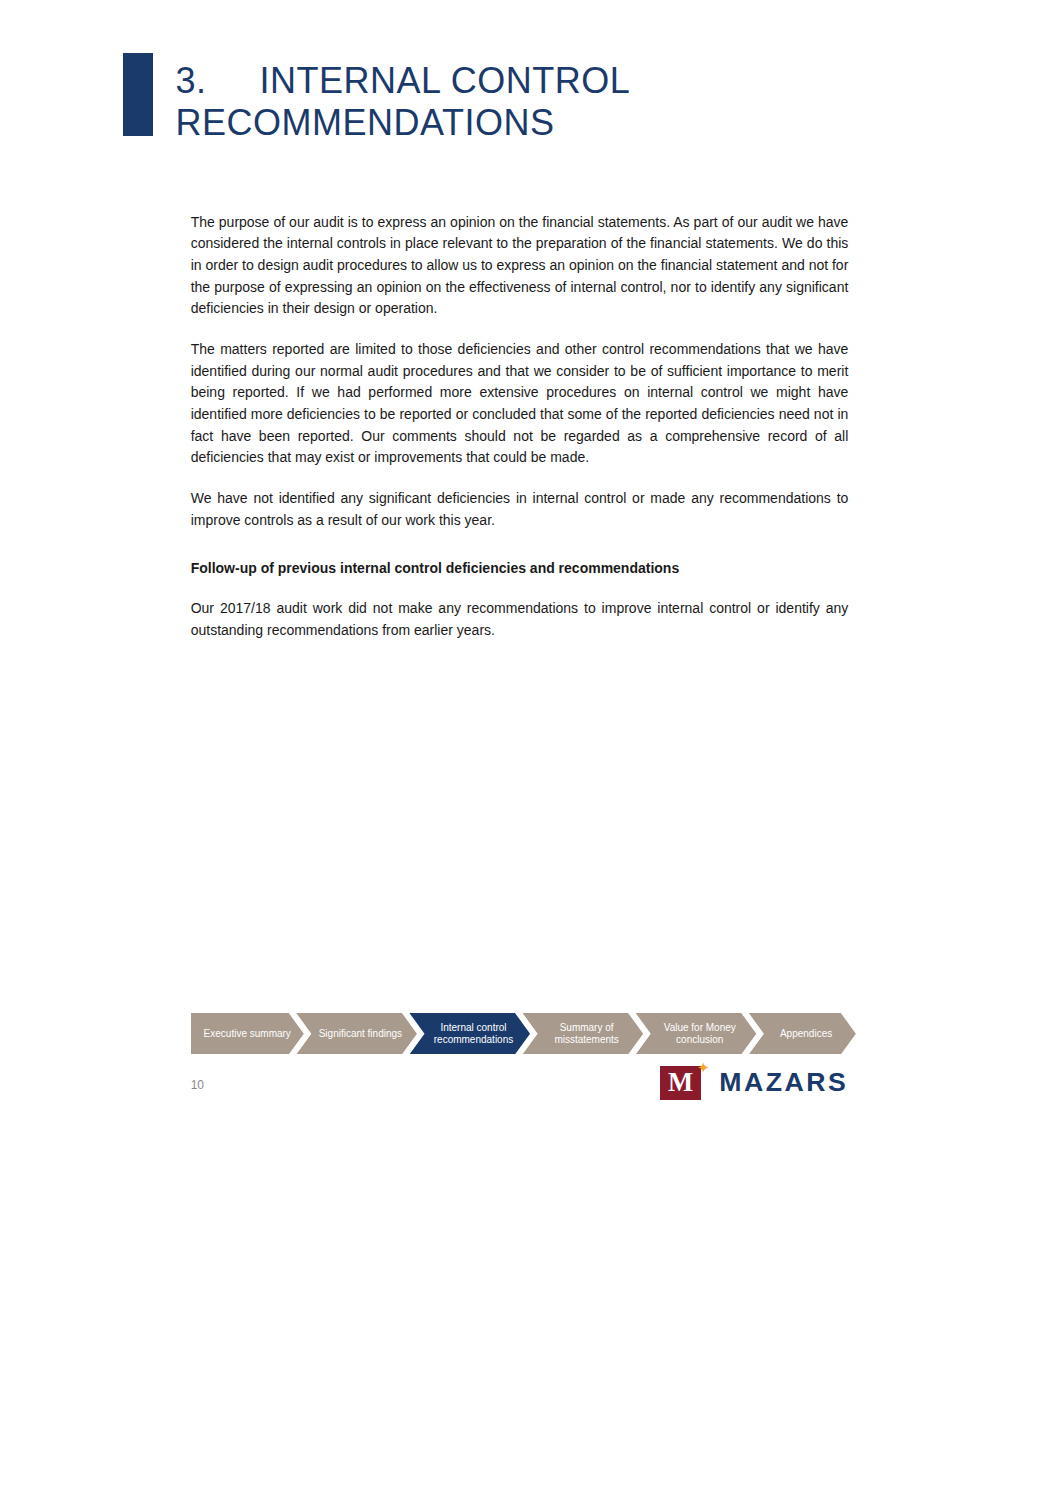3. INTERNAL CONTROL RECOMMENDATIONS
The purpose of our audit is to express an opinion on the financial statements. As part of our audit we have considered the internal controls in place relevant to the preparation of the financial statements. We do this in order to design audit procedures to allow us to express an opinion on the financial statement and not for the purpose of expressing an opinion on the effectiveness of internal control, nor to identify any significant deficiencies in their design or operation.
The matters reported are limited to those deficiencies and other control recommendations that we have identified during our normal audit procedures and that we consider to be of sufficient importance to merit being reported. If we had performed more extensive procedures on internal control we might have identified more deficiencies to be reported or concluded that some of the reported deficiencies need not in fact have been reported. Our comments should not be regarded as a comprehensive record of all deficiencies that may exist or improvements that could be made.
We have not identified any significant deficiencies in internal control or made any recommendations to improve controls as a result of our work this year.
Follow-up of previous internal control deficiencies and recommendations
Our 2017/18 audit work did not make any recommendations to improve internal control or identify any outstanding recommendations from earlier years.
Executive summary
Significant findings
Internal control
recommendations
Summary of
misstatements
Value for Money
conclusion
Appendices
10
M✦MAZARS